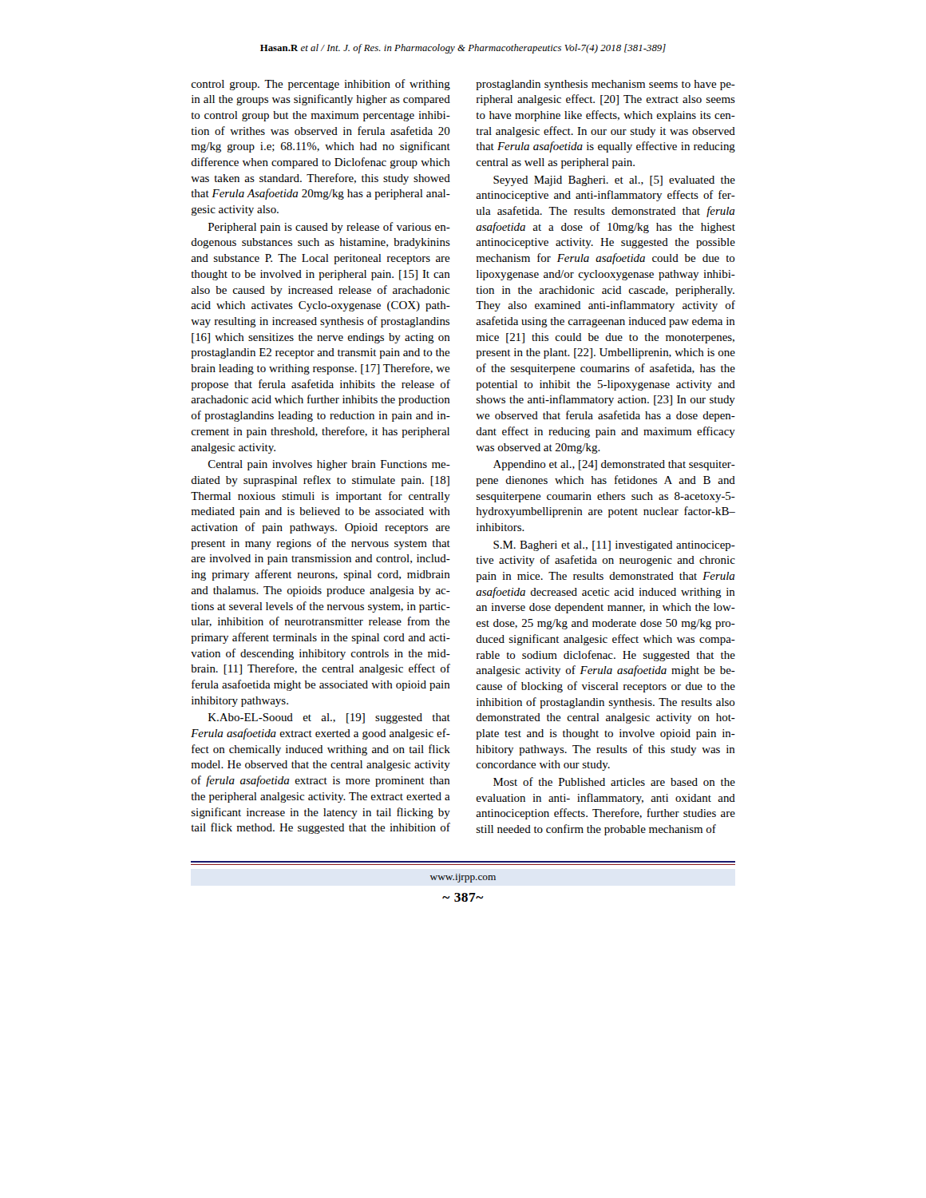Hasan.R et al / Int. J. of Res. in Pharmacology & Pharmacotherapeutics Vol-7(4) 2018 [381-389]
control group. The percentage inhibition of writhing in all the groups was significantly higher as compared to control group but the maximum percentage inhibition of writhes was observed in ferula asafetida 20 mg/kg group i.e; 68.11%, which had no significant difference when compared to Diclofenac group which was taken as standard. Therefore, this study showed that Ferula Asafoetida 20mg/kg has a peripheral analgesic activity also.
Peripheral pain is caused by release of various endogenous substances such as histamine, bradykinins and substance P. The Local peritoneal receptors are thought to be involved in peripheral pain. [15] It can also be caused by increased release of arachadonic acid which activates Cyclo-oxygenase (COX) pathway resulting in increased synthesis of prostaglandins [16] which sensitizes the nerve endings by acting on prostaglandin E2 receptor and transmit pain and to the brain leading to writhing response. [17] Therefore, we propose that ferula asafetida inhibits the release of arachadonic acid which further inhibits the production of prostaglandins leading to reduction in pain and increment in pain threshold, therefore, it has peripheral analgesic activity.
Central pain involves higher brain Functions mediated by supraspinal reflex to stimulate pain. [18] Thermal noxious stimuli is important for centrally mediated pain and is believed to be associated with activation of pain pathways. Opioid receptors are present in many regions of the nervous system that are involved in pain transmission and control, including primary afferent neurons, spinal cord, midbrain and thalamus. The opioids produce analgesia by actions at several levels of the nervous system, in particular, inhibition of neurotransmitter release from the primary afferent terminals in the spinal cord and activation of descending inhibitory controls in the midbrain. [11] Therefore, the central analgesic effect of ferula asafoetida might be associated with opioid pain inhibitory pathways.
K.Abo-EL-Sooud et al., [19] suggested that Ferula asafoetida extract exerted a good analgesic effect on chemically induced writhing and on tail flick model. He observed that the central analgesic activity of ferula asafoetida extract is more prominent than the peripheral analgesic activity. The extract exerted a significant increase in the latency in tail flicking by tail flick method. He suggested that the inhibition of prostaglandin synthesis mechanism seems to have peripheral analgesic effect. [20] The extract also seems to have morphine like effects, which explains its central analgesic effect. In our our study it was observed that Ferula asafoetida is equally effective in reducing central as well as peripheral pain.
Seyyed Majid Bagheri. et al., [5] evaluated the antinociceptive and anti-inflammatory effects of ferula asafetida. The results demonstrated that ferula asafoetida at a dose of 10mg/kg has the highest antinociceptive activity. He suggested the possible mechanism for Ferula asafoetida could be due to lipoxygenase and/or cyclooxygenase pathway inhibition in the arachidonic acid cascade, peripherally. They also examined anti-inflammatory activity of asafetida using the carrageenan induced paw edema in mice [21] this could be due to the monoterpenes, present in the plant. [22]. Umbelliprenin, which is one of the sesquiterpene coumarins of asafetida, has the potential to inhibit the 5-lipoxygenase activity and shows the anti-inflammatory action. [23] In our study we observed that ferula asafetida has a dose dependant effect in reducing pain and maximum efficacy was observed at 20mg/kg.
Appendino et al., [24] demonstrated that sesquiterpene dienones which has fetidones A and B and sesquiterpene coumarin ethers such as 8-acetoxy-5- hydroxyumbelliprenin are potent nuclear factor-kB–inhibitors.
S.M. Bagheri et al., [11] investigated antinociceptive activity of asafetida on neurogenic and chronic pain in mice. The results demonstrated that Ferula asafoetida decreased acetic acid induced writhing in an inverse dose dependent manner, in which the lowest dose, 25 mg/kg and moderate dose 50 mg/kg produced significant analgesic effect which was comparable to sodium diclofenac. He suggested that the analgesic activity of Ferula asafoetida might be because of blocking of visceral receptors or due to the inhibition of prostaglandin synthesis. The results also demonstrated the central analgesic activity on hot-plate test and is thought to involve opioid pain inhibitory pathways. The results of this study was in concordance with our study.
Most of the Published articles are based on the evaluation in anti- inflammatory, anti oxidant and antinociception effects. Therefore, further studies are still needed to confirm the probable mechanism of
www.ijrpp.com
~ 387~